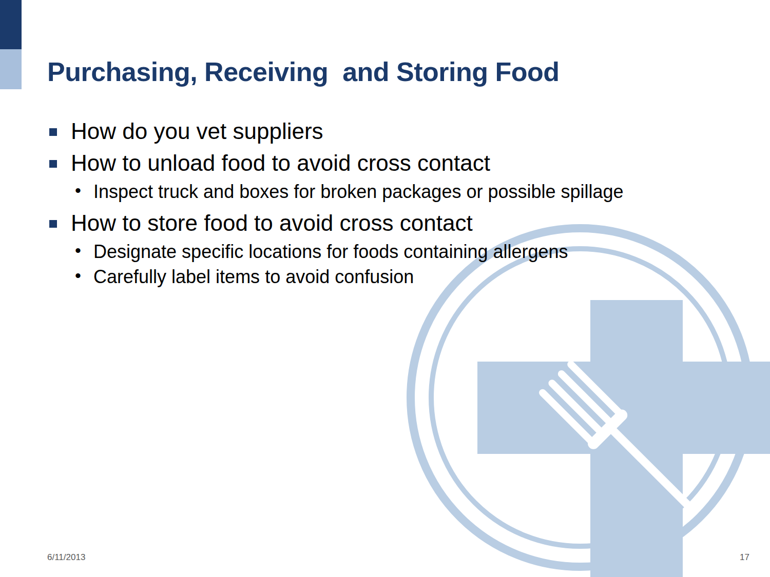Purchasing, Receiving and Storing Food
How do you vet suppliers
How to unload food to avoid cross contact
Inspect truck and boxes for broken packages or possible spillage
How to store food to avoid cross contact
Designate specific locations for foods containing allergens
Carefully label items to avoid confusion
6/11/2013
17